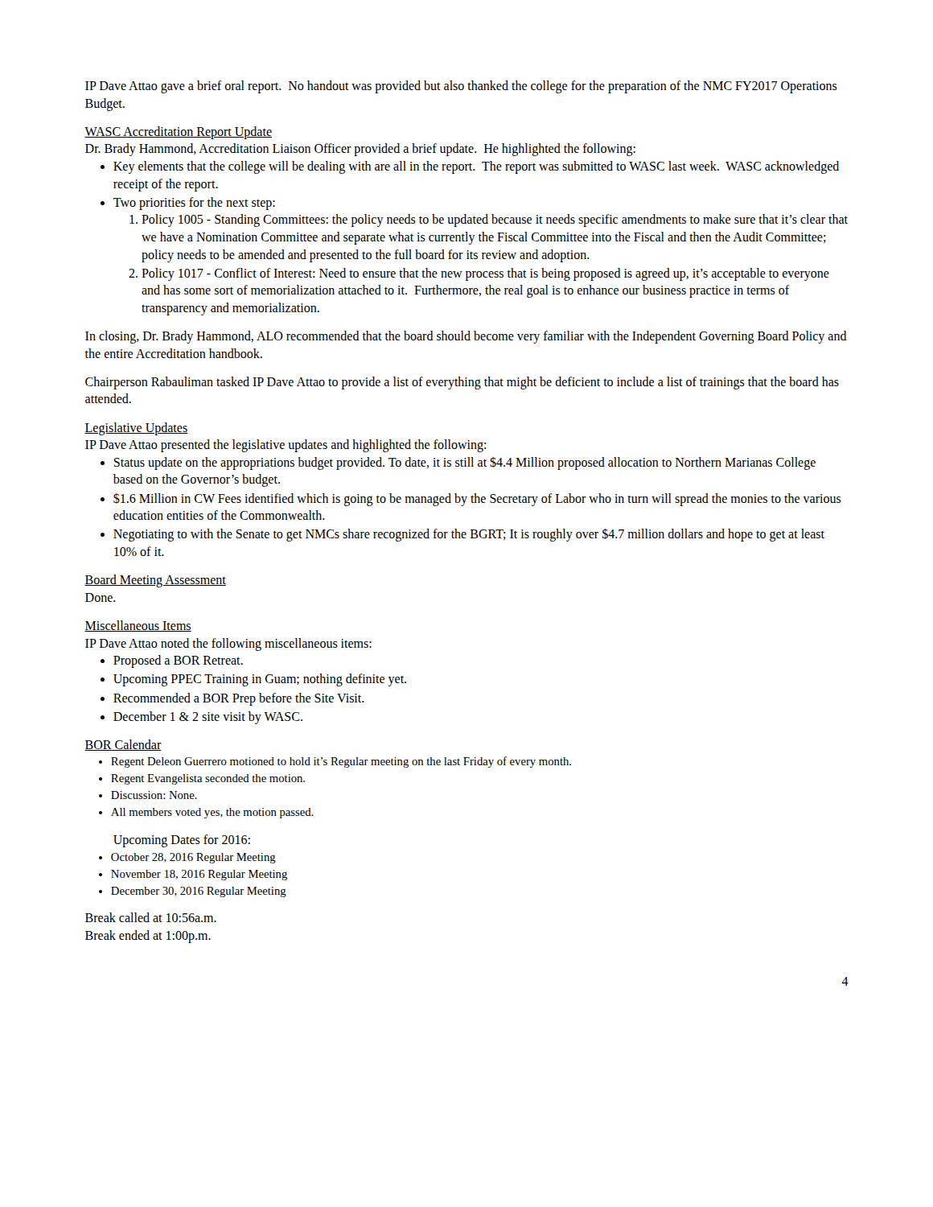IP Dave Attao gave a brief oral report. No handout was provided but also thanked the college for the preparation of the NMC FY2017 Operations Budget.
WASC Accreditation Report Update
Dr. Brady Hammond, Accreditation Liaison Officer provided a brief update. He highlighted the following:
Key elements that the college will be dealing with are all in the report. The report was submitted to WASC last week. WASC acknowledged receipt of the report.
Two priorities for the next step:
Policy 1005 - Standing Committees: the policy needs to be updated because it needs specific amendments to make sure that it’s clear that we have a Nomination Committee and separate what is currently the Fiscal Committee into the Fiscal and then the Audit Committee; policy needs to be amended and presented to the full board for its review and adoption.
Policy 1017 - Conflict of Interest: Need to ensure that the new process that is being proposed is agreed up, it’s acceptable to everyone and has some sort of memorialization attached to it. Furthermore, the real goal is to enhance our business practice in terms of transparency and memorialization.
In closing, Dr. Brady Hammond, ALO recommended that the board should become very familiar with the Independent Governing Board Policy and the entire Accreditation handbook.
Chairperson Rabauliman tasked IP Dave Attao to provide a list of everything that might be deficient to include a list of trainings that the board has attended.
Legislative Updates
IP Dave Attao presented the legislative updates and highlighted the following:
Status update on the appropriations budget provided. To date, it is still at $4.4 Million proposed allocation to Northern Marianas College based on the Governor’s budget.
$1.6 Million in CW Fees identified which is going to be managed by the Secretary of Labor who in turn will spread the monies to the various education entities of the Commonwealth.
Negotiating to with the Senate to get NMCs share recognized for the BGRT; It is roughly over $4.7 million dollars and hope to get at least 10% of it.
Board Meeting Assessment
Done.
Miscellaneous Items
IP Dave Attao noted the following miscellaneous items:
Proposed a BOR Retreat.
Upcoming PPEC Training in Guam; nothing definite yet.
Recommended a BOR Prep before the Site Visit.
December 1 & 2 site visit by WASC.
BOR Calendar
Regent Deleon Guerrero motioned to hold it’s Regular meeting on the last Friday of every month.
Regent Evangelista seconded the motion.
Discussion: None.
All members voted yes, the motion passed.
Upcoming Dates for 2016:
October 28, 2016 Regular Meeting
November 18, 2016 Regular Meeting
December 30, 2016 Regular Meeting
Break called at 10:56a.m.
Break ended at 1:00p.m.
4